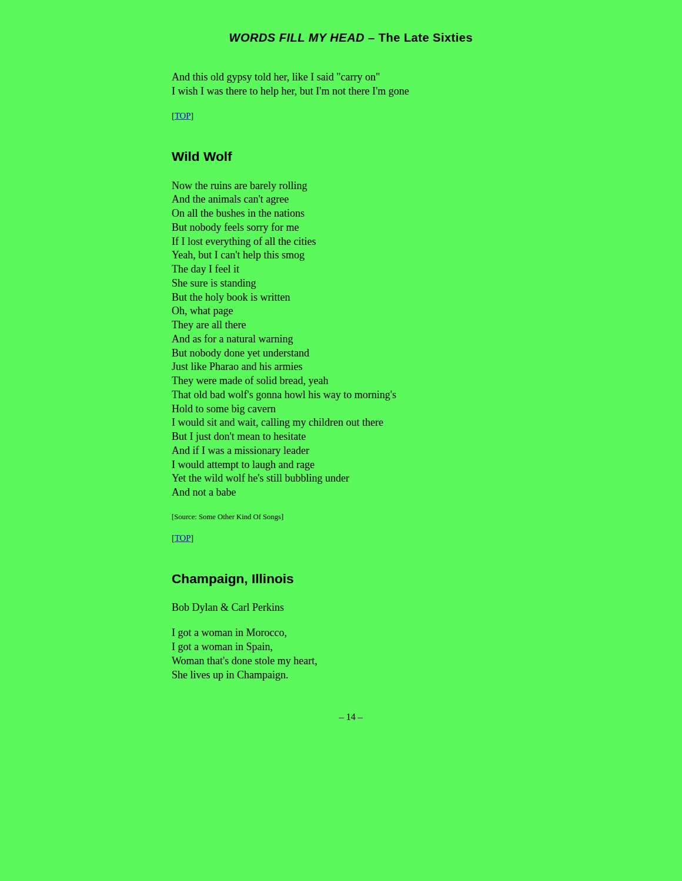WORDS FILL MY HEAD – The Late Sixties
And this old gypsy told her, like I said "carry on"
I wish I was there to help her, but I'm not there I'm gone
[TOP]
Wild Wolf
Now the ruins are barely rolling
And the animals can't agree
On all the bushes in the nations
But nobody feels sorry for me
If I lost everything of all the cities
Yeah, but I can't help this smog
The day I feel it
She sure is standing
But the holy book is written
Oh, what page
They are all there
And as for a natural warning
But nobody done yet understand
Just like Pharao and his armies
They were made of solid bread, yeah
That old bad wolf's gonna howl his way to morning's
Hold to some big cavern
I would sit and wait, calling my children out there
But I just don't mean to hesitate
And if I was a missionary leader
I would attempt to laugh and rage
Yet the wild wolf he's still bubbling under
And not a babe
[Source: Some Other Kind Of Songs]
[TOP]
Champaign, Illinois
Bob Dylan & Carl Perkins
I got a woman in Morocco,
I got a woman in Spain,
Woman that's done stole my heart,
She lives up in Champaign.
– 14 –